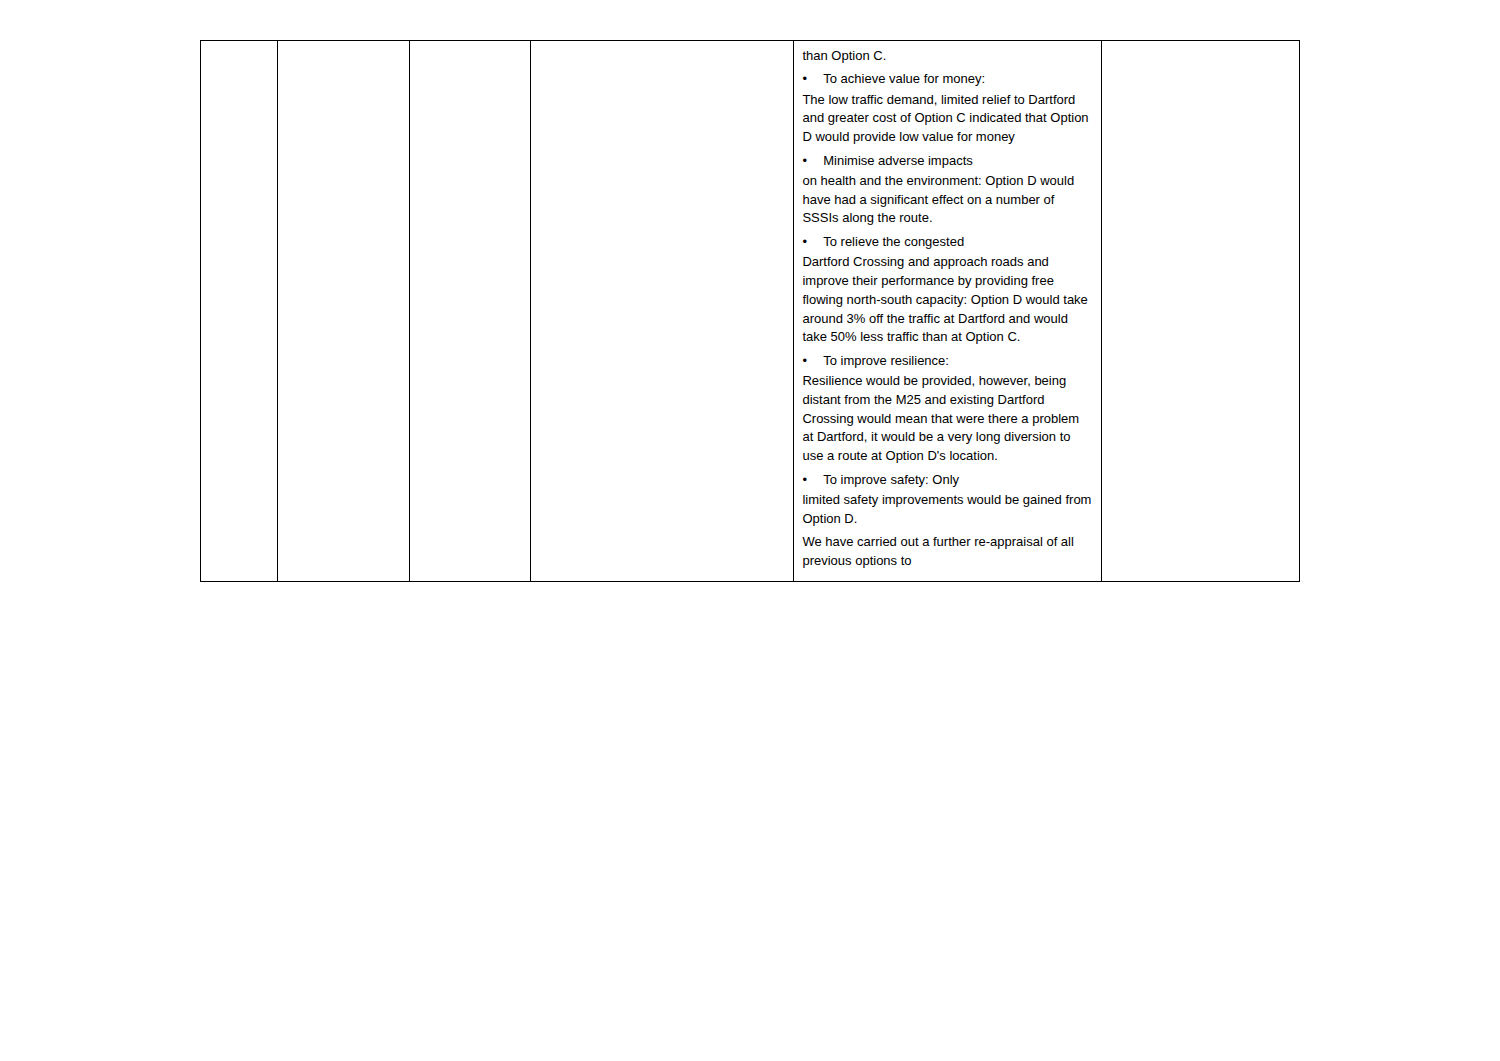| | | | | than Option C. • To achieve value for money: The low traffic demand, limited relief to Dartford and greater cost of Option C indicated that Option D would provide low value for money • Minimise adverse impacts on health and the environment: Option D would have had a significant effect on a number of SSSIs along the route. • To relieve the congested Dartford Crossing and approach roads and improve their performance by providing free flowing north-south capacity: Option D would take around 3% off the traffic at Dartford and would take 50% less traffic than at Option C. • To improve resilience: Resilience would be provided, however, being distant from the M25 and existing Dartford Crossing would mean that were there a problem at Dartford, it would be a very long diversion to use a route at Option D's location. • To improve safety: Only limited safety improvements would be gained from Option D. We have carried out a further re-appraisal of all previous options to | |